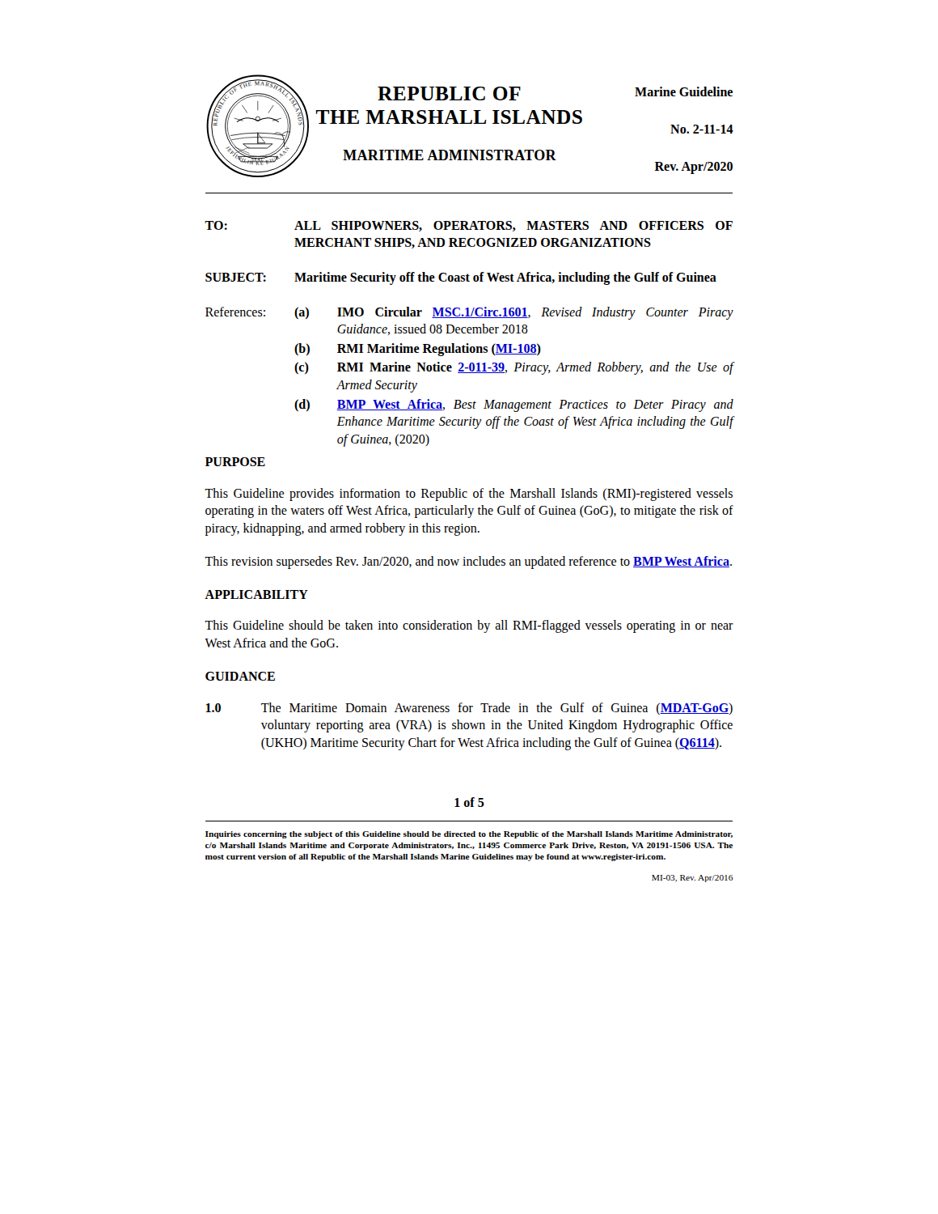REPUBLIC OF THE MARSHALL ISLANDS JEPILPILIN KE EJUKAAN SEAL
REPUBLIC OF
THE MARSHALL ISLANDS
MARITIME ADMINISTRATOR
Marine Guideline
No. 2-11-14
Rev. Apr/2020
TO:
ALL SHIPOWNERS, OPERATORS, MASTERS AND OFFICERS OF MERCHANT SHIPS, AND RECOGNIZED ORGANIZATIONS
SUBJECT:
Maritime Security off the Coast of West Africa, including the Gulf of Guinea
References:
(a)
IMO Circular MSC.1/Circ.1601, Revised Industry Counter Piracy Guidance, issued 08 December 2018
(b)
RMI Maritime Regulations (MI-108)
(c)
RMI Marine Notice 2-011-39, Piracy, Armed Robbery, and the Use of Armed Security
(d)
BMP West Africa, Best Management Practices to Deter Piracy and Enhance Maritime Security off the Coast of West Africa including the Gulf of Guinea, (2020)
PURPOSE
This Guideline provides information to Republic of the Marshall Islands (RMI)-registered vessels operating in the waters off West Africa, particularly the Gulf of Guinea (GoG), to mitigate the risk of piracy, kidnapping, and armed robbery in this region.
This revision supersedes Rev. Jan/2020, and now includes an updated reference to BMP West Africa.
APPLICABILITY
This Guideline should be taken into consideration by all RMI-flagged vessels operating in or near West Africa and the GoG.
GUIDANCE
1.0
The Maritime Domain Awareness for Trade in the Gulf of Guinea (MDAT-GoG) voluntary reporting area (VRA) is shown in the United Kingdom Hydrographic Office (UKHO) Maritime Security Chart for West Africa including the Gulf of Guinea (Q6114).
1 of 5
Inquiries concerning the subject of this Guideline should be directed to the Republic of the Marshall Islands Maritime Administrator, c/o Marshall Islands Maritime and Corporate Administrators, Inc., 11495 Commerce Park Drive, Reston, VA 20191-1506 USA. The most current version of all Republic of the Marshall Islands Marine Guidelines may be found at www.register-iri.com.
MI-03, Rev. Apr/2016